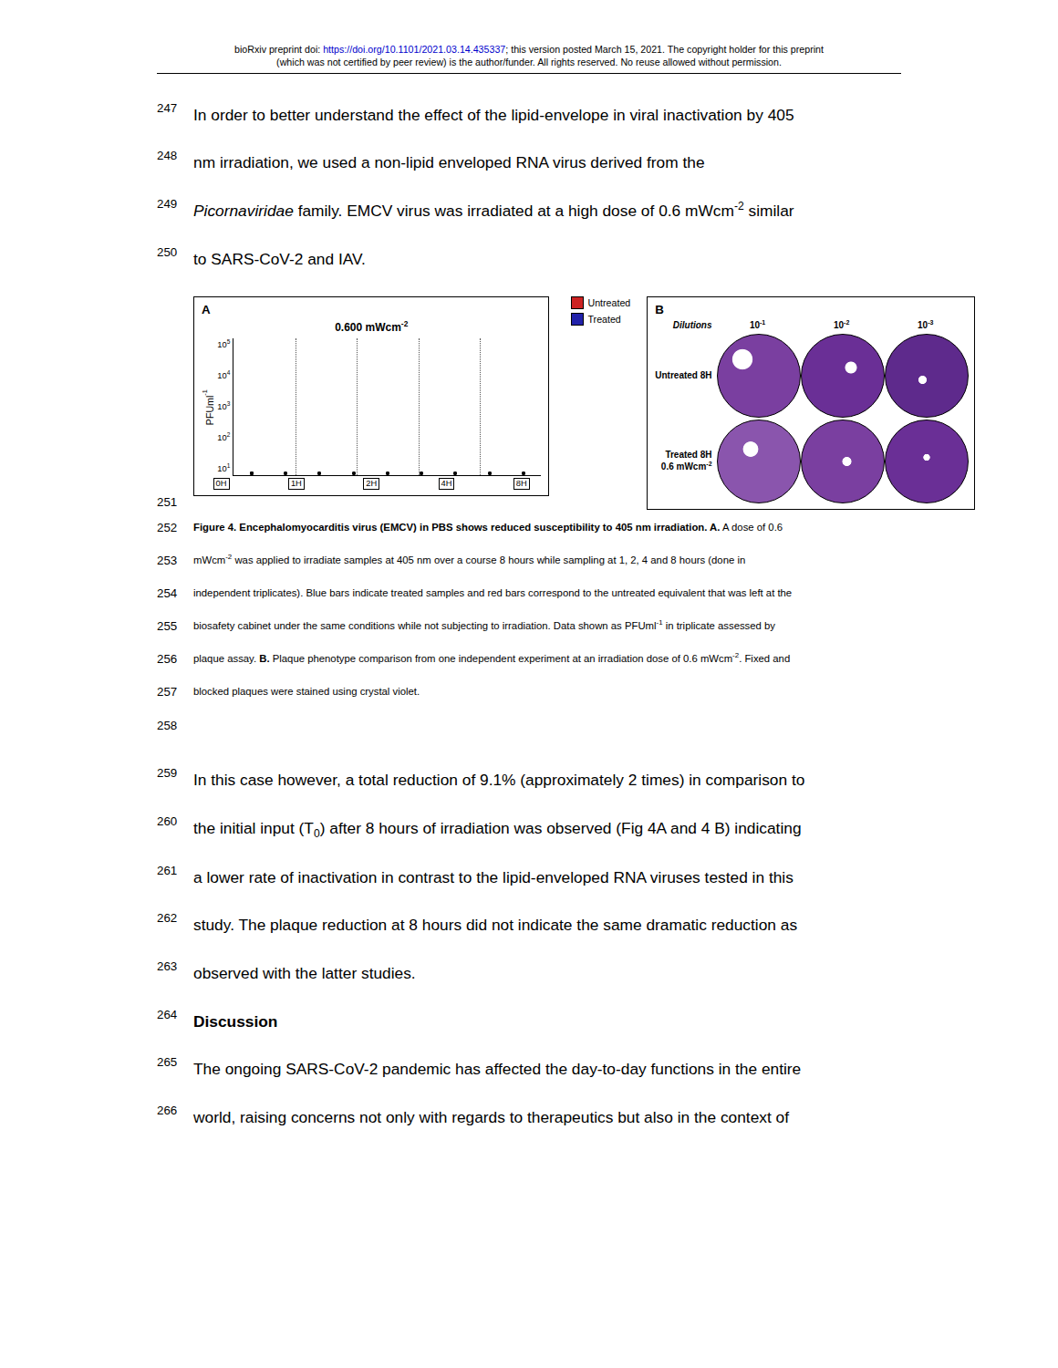bioRxiv preprint doi: https://doi.org/10.1101/2021.03.14.435337; this version posted March 15, 2021. The copyright holder for this preprint
(which was not certified by peer review) is the author/funder. All rights reserved. No reuse allowed without permission.
247
In order to better understand the effect of the lipid-envelope in viral inactivation by 405
248
nm irradiation, we used a non-lipid enveloped RNA virus derived from the
249
Picornaviridae family. EMCV virus was irradiated at a high dose of 0.6 mWcm-2 similar
250
to SARS-CoV-2 and IAV.
251
A
0.600 mWcm-2
PFUml-1
105 104 103 102 101
0H 1H 2H 4H 8H
Untreated
Treated
B
Dilutions
10-1
10-2
10-3
Untreated 8H
Treated 8H
0.6 mWcm-2
252
Figure 4. Encephalomyocarditis virus (EMCV) in PBS shows reduced susceptibility to 405 nm irradiation. A. A dose of 0.6
253
mWcm-2 was applied to irradiate samples at 405 nm over a course 8 hours while sampling at 1, 2, 4 and 8 hours (done in
254
independent triplicates). Blue bars indicate treated samples and red bars correspond to the untreated equivalent that was left at the
255
biosafety cabinet under the same conditions while not subjecting to irradiation. Data shown as PFUml-1 in triplicate assessed by
256
plaque assay. B. Plaque phenotype comparison from one independent experiment at an irradiation dose of 0.6 mWcm-2. Fixed and
257
blocked plaques were stained using crystal violet.
258
259
In this case however, a total reduction of 9.1% (approximately 2 times) in comparison to
260
the initial input (T0) after 8 hours of irradiation was observed (Fig 4A and 4 B) indicating
261
a lower rate of inactivation in contrast to the lipid-enveloped RNA viruses tested in this
262
study. The plaque reduction at 8 hours did not indicate the same dramatic reduction as
263
observed with the latter studies.
264
Discussion
265
The ongoing SARS-CoV-2 pandemic has affected the day-to-day functions in the entire
266
world, raising concerns not only with regards to therapeutics but also in the context of